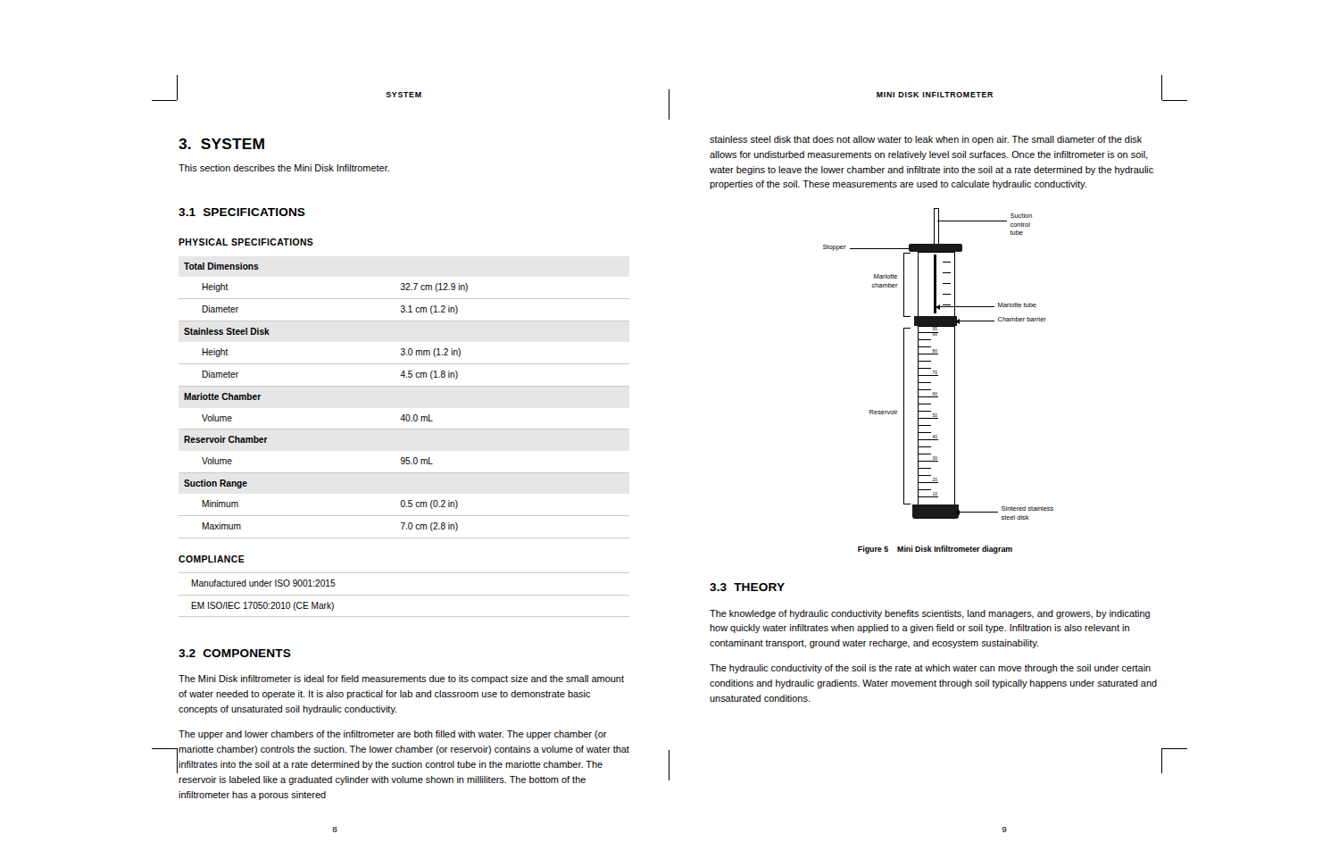SYSTEM
3. SYSTEM
This section describes the Mini Disk Infiltrometer.
3.1 SPECIFICATIONS
PHYSICAL SPECIFICATIONS
| Total Dimensions |
| Height | 32.7 cm (12.9 in) |
| Diameter | 3.1 cm (1.2 in) |
| Stainless Steel Disk |
| Height | 3.0 mm (1.2 in) |
| Diameter | 4.5 cm (1.8 in) |
| Mariotte Chamber |
| Volume | 40.0 mL |
| Reservoir Chamber |
| Volume | 95.0 mL |
| Suction Range |
| Minimum | 0.5 cm (0.2 in) |
| Maximum | 7.0 cm (2.8 in) |
COMPLIANCE
| Manufactured under ISO 9001:2015 |
| EM ISO/IEC 17050:2010 (CE Mark) |
3.2 COMPONENTS
The Mini Disk infiltrometer is ideal for field measurements due to its compact size and the small amount of water needed to operate it. It is also practical for lab and classroom use to demonstrate basic concepts of unsaturated soil hydraulic conductivity.
The upper and lower chambers of the infiltrometer are both filled with water. The upper chamber (or mariotte chamber) controls the suction. The lower chamber (or reservoir) contains a volume of water that infiltrates into the soil at a rate determined by the suction control tube in the mariotte chamber. The reservoir is labeled like a graduated cylinder with volume shown in milliliters. The bottom of the infiltrometer has a porous sintered
8
MINI DISK INFILTROMETER
stainless steel disk that does not allow water to leak when in open air. The small diameter of the disk allows for undisturbed measurements on relatively level soil surfaces. Once the infiltrometer is on soil, water begins to leave the lower chamber and infiltrate into the soil at a rate determined by the hydraulic properties of the soil. These measurements are used to calculate hydraulic conductivity.
95
90
80
70
60
50
40
30
20
10
Suction
control
tube
Stopper
Mariotte
chamber
Mariotte tube
Chamber barrier
Reservoir
Sintered stainless
steel disk
Figure 5 Mini Disk Infiltrometer diagram
3.3 THEORY
The knowledge of hydraulic conductivity benefits scientists, land managers, and growers, by indicating how quickly water infiltrates when applied to a given field or soil type. Infiltration is also relevant in contaminant transport, ground water recharge, and ecosystem sustainability.
The hydraulic conductivity of the soil is the rate at which water can move through the soil under certain conditions and hydraulic gradients. Water movement through soil typically happens under saturated and unsaturated conditions.
9